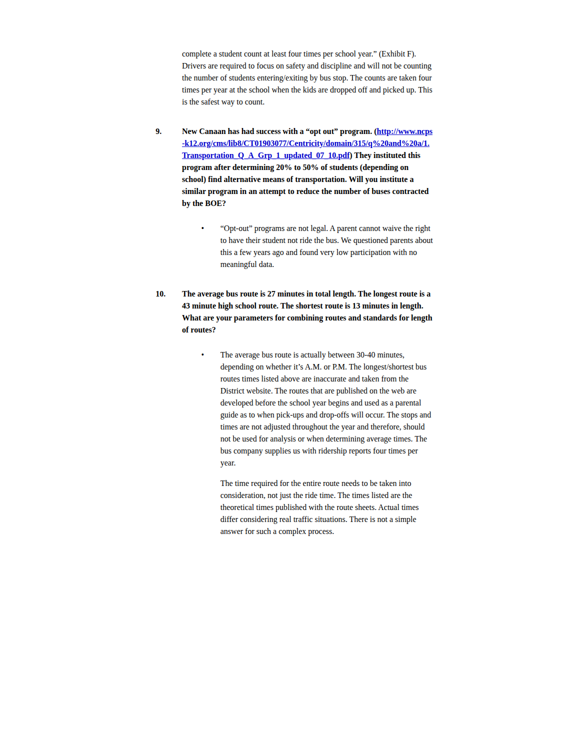complete a student count at least four times per school year.” (Exhibit F). Drivers are required to focus on safety and discipline and will not be counting the number of students entering/exiting by bus stop. The counts are taken four times per year at the school when the kids are dropped off and picked up. This is the safest way to count.
New Canaan has had success with a “opt out” program. (http://www.ncps-k12.org/cms/lib8/CT01903077/Centricity/domain/315/q%20and%20a/1.Transportation_Q_A_Grp_1_updated_07_10.pdf) They instituted this program after determining 20% to 50% of students (depending on school) find alternative means of transportation. Will you institute a similar program in an attempt to reduce the number of buses contracted by the BOE?
“Opt-out” programs are not legal. A parent cannot waive the right to have their student not ride the bus. We questioned parents about this a few years ago and found very low participation with no meaningful data.
The average bus route is 27 minutes in total length. The longest route is a 43 minute high school route. The shortest route is 13 minutes in length. What are your parameters for combining routes and standards for length of routes?
The average bus route is actually between 30-40 minutes, depending on whether it’s A.M. or P.M. The longest/shortest bus routes times listed above are inaccurate and taken from the District website. The routes that are published on the web are developed before the school year begins and used as a parental guide as to when pick-ups and drop-offs will occur. The stops and times are not adjusted throughout the year and therefore, should not be used for analysis or when determining average times. The bus company supplies us with ridership reports four times per year.
The time required for the entire route needs to be taken into consideration, not just the ride time. The times listed are the theoretical times published with the route sheets. Actual times differ considering real traffic situations. There is not a simple answer for such a complex process.